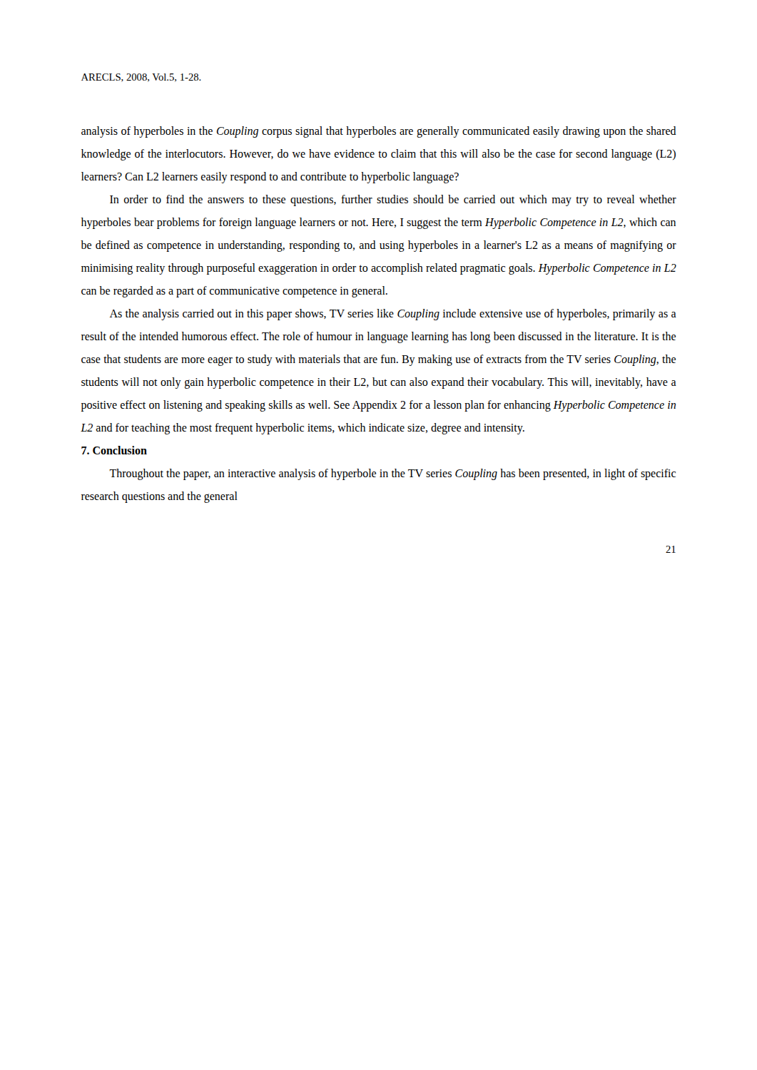ARECLS, 2008, Vol.5, 1-28.
analysis of hyperboles in the Coupling corpus signal that hyperboles are generally communicated easily drawing upon the shared knowledge of the interlocutors. However, do we have evidence to claim that this will also be the case for second language (L2) learners? Can L2 learners easily respond to and contribute to hyperbolic language?
In order to find the answers to these questions, further studies should be carried out which may try to reveal whether hyperboles bear problems for foreign language learners or not. Here, I suggest the term Hyperbolic Competence in L2, which can be defined as competence in understanding, responding to, and using hyperboles in a learner's L2 as a means of magnifying or minimising reality through purposeful exaggeration in order to accomplish related pragmatic goals. Hyperbolic Competence in L2 can be regarded as a part of communicative competence in general.
As the analysis carried out in this paper shows, TV series like Coupling include extensive use of hyperboles, primarily as a result of the intended humorous effect. The role of humour in language learning has long been discussed in the literature. It is the case that students are more eager to study with materials that are fun. By making use of extracts from the TV series Coupling, the students will not only gain hyperbolic competence in their L2, but can also expand their vocabulary. This will, inevitably, have a positive effect on listening and speaking skills as well. See Appendix 2 for a lesson plan for enhancing Hyperbolic Competence in L2 and for teaching the most frequent hyperbolic items, which indicate size, degree and intensity.
7. Conclusion
Throughout the paper, an interactive analysis of hyperbole in the TV series Coupling has been presented, in light of specific research questions and the general
21